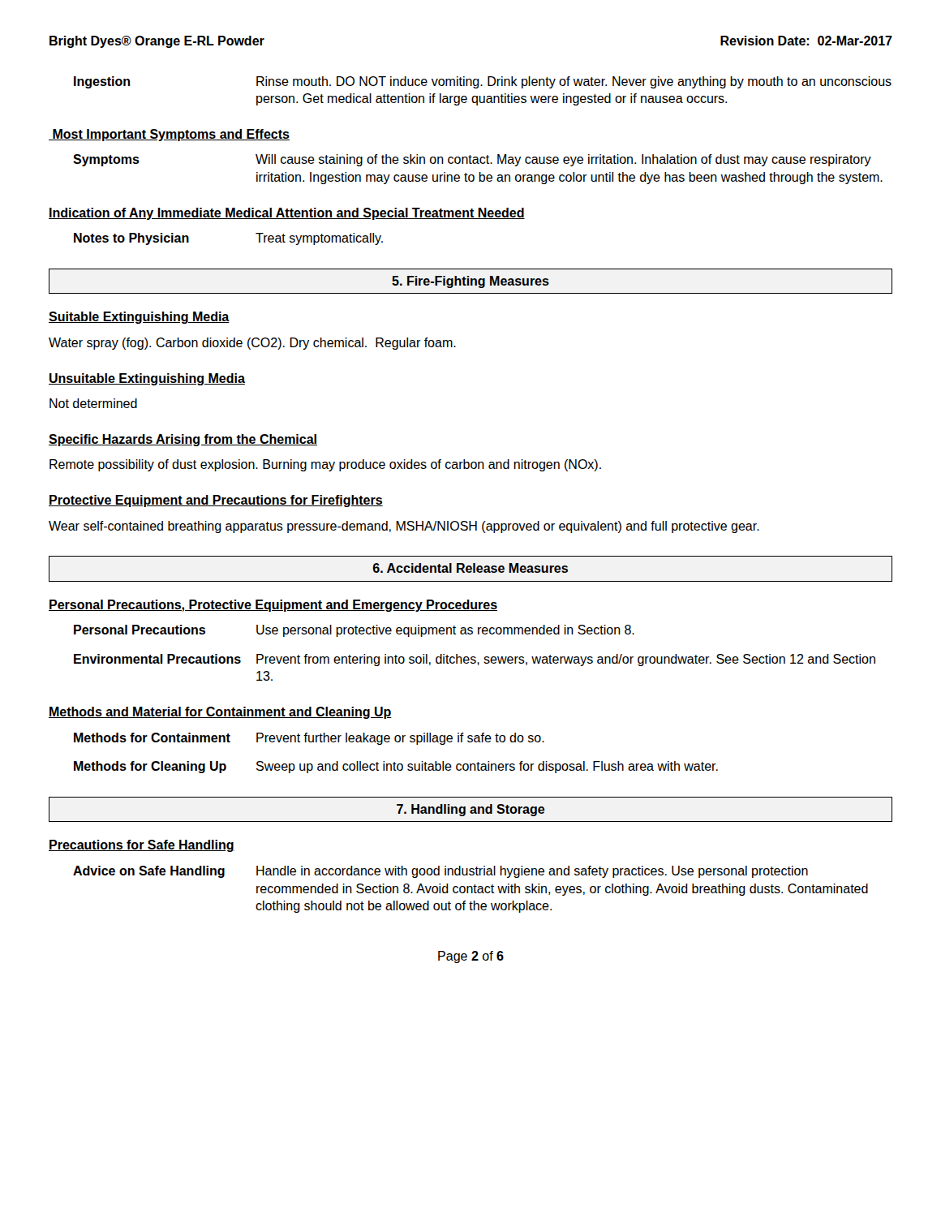Bright Dyes® Orange E-RL Powder
Revision Date: 02-Mar-2017
Ingestion
Rinse mouth. DO NOT induce vomiting. Drink plenty of water. Never give anything by mouth to an unconscious person. Get medical attention if large quantities were ingested or if nausea occurs.
Most Important Symptoms and Effects
Symptoms
Will cause staining of the skin on contact. May cause eye irritation. Inhalation of dust may cause respiratory irritation. Ingestion may cause urine to be an orange color until the dye has been washed through the system.
Indication of Any Immediate Medical Attention and Special Treatment Needed
Notes to Physician
Treat symptomatically.
5. Fire-Fighting Measures
Suitable Extinguishing Media
Water spray (fog). Carbon dioxide (CO2). Dry chemical. Regular foam.
Unsuitable Extinguishing Media
Not determined
Specific Hazards Arising from the Chemical
Remote possibility of dust explosion. Burning may produce oxides of carbon and nitrogen (NOx).
Protective Equipment and Precautions for Firefighters
Wear self-contained breathing apparatus pressure-demand, MSHA/NIOSH (approved or equivalent) and full protective gear.
6. Accidental Release Measures
Personal Precautions, Protective Equipment and Emergency Procedures
Personal Precautions
Use personal protective equipment as recommended in Section 8.
Environmental Precautions
Prevent from entering into soil, ditches, sewers, waterways and/or groundwater. See Section 12 and Section 13.
Methods and Material for Containment and Cleaning Up
Methods for Containment
Prevent further leakage or spillage if safe to do so.
Methods for Cleaning Up
Sweep up and collect into suitable containers for disposal. Flush area with water.
7. Handling and Storage
Precautions for Safe Handling
Advice on Safe Handling
Handle in accordance with good industrial hygiene and safety practices. Use personal protection recommended in Section 8. Avoid contact with skin, eyes, or clothing. Avoid breathing dusts. Contaminated clothing should not be allowed out of the workplace.
Page 2 of 6